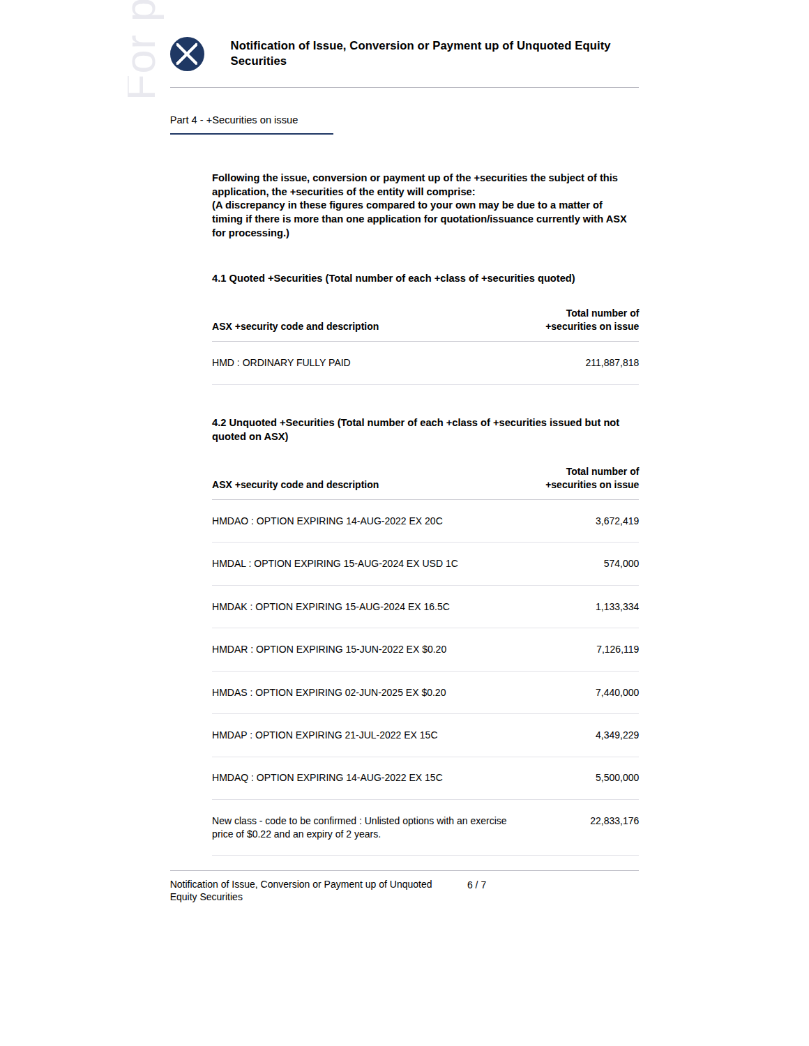For personal use only
Notification of Issue, Conversion or Payment up of Unquoted Equity Securities
Part 4 - +Securities on issue
Following the issue, conversion or payment up of the +securities the subject of this application, the +securities of the entity will comprise:
(A discrepancy in these figures compared to your own may be due to a matter of timing if there is more than one application for quotation/issuance currently with ASX for processing.)
4.1 Quoted +Securities (Total number of each +class of +securities quoted)
| ASX +security code and description | Total number of +securities on issue |
| --- | --- |
| HMD : ORDINARY FULLY PAID | 211,887,818 |
4.2 Unquoted +Securities (Total number of each +class of +securities issued but not quoted on ASX)
| ASX +security code and description | Total number of +securities on issue |
| --- | --- |
| HMDAO : OPTION EXPIRING 14-AUG-2022 EX 20C | 3,672,419 |
| HMDAL : OPTION EXPIRING 15-AUG-2024 EX USD 1C | 574,000 |
| HMDAK : OPTION EXPIRING 15-AUG-2024 EX 16.5C | 1,133,334 |
| HMDAR : OPTION EXPIRING 15-JUN-2022 EX $0.20 | 7,126,119 |
| HMDAS : OPTION EXPIRING 02-JUN-2025 EX $0.20 | 7,440,000 |
| HMDAP : OPTION EXPIRING 21-JUL-2022 EX 15C | 4,349,229 |
| HMDAQ : OPTION EXPIRING 14-AUG-2022 EX 15C | 5,500,000 |
| New class - code to be confirmed : Unlisted options with an exercise price of $0.22 and an expiry of 2 years. | 22,833,176 |
Notification of Issue, Conversion or Payment up of Unquoted Equity Securities
6 / 7